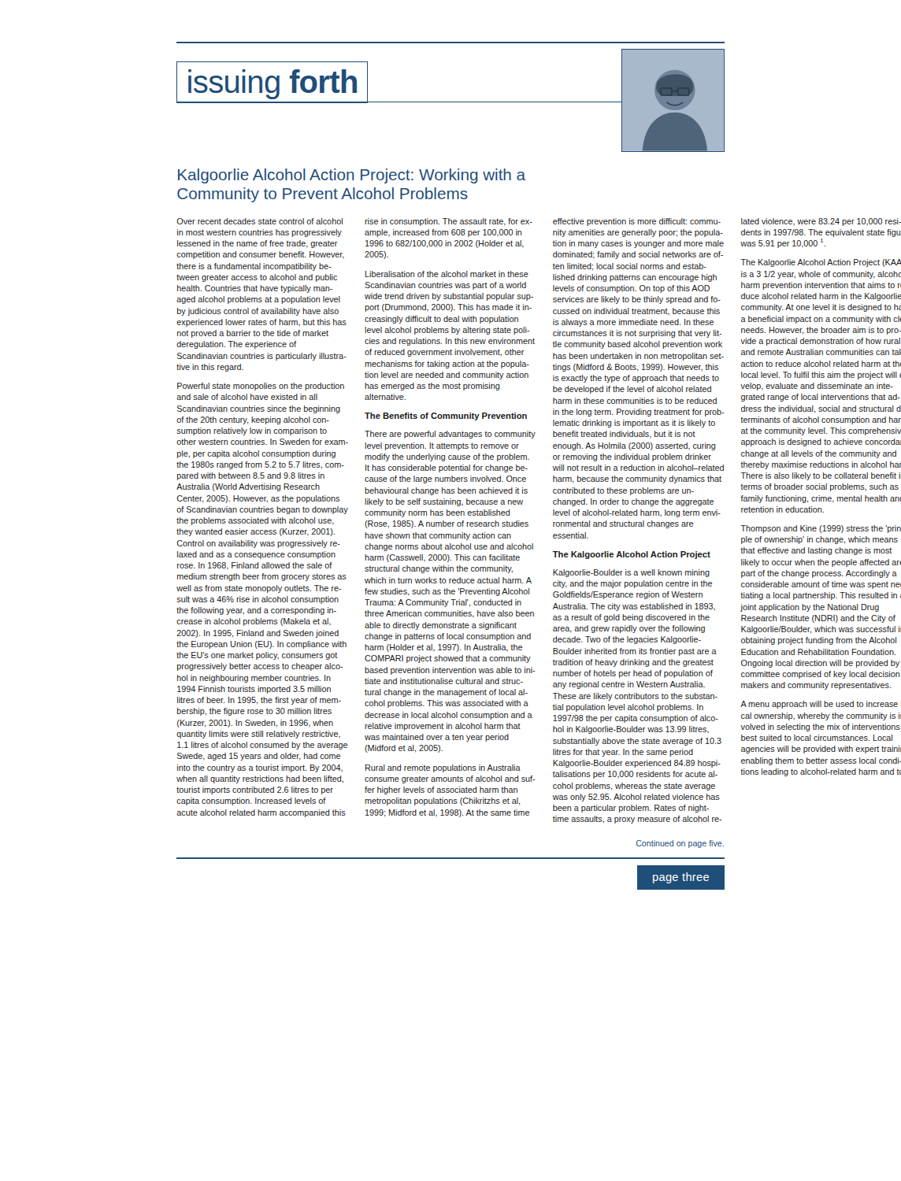issuing forth
Kalgoorlie Alcohol Action Project: Working with a Community to Prevent Alcohol Problems
Over recent decades state control of alcohol in most western countries has progressively lessened in the name of free trade, greater competition and consumer benefit. However, there is a fundamental incompatibility between greater access to alcohol and public health. Countries that have typically managed alcohol problems at a population level by judicious control of availability have also experienced lower rates of harm, but this has not proved a barrier to the tide of market deregulation. The experience of Scandinavian countries is particularly illustrative in this regard.
Powerful state monopolies on the production and sale of alcohol have existed in all Scandinavian countries since the beginning of the 20th century, keeping alcohol consumption relatively low in comparison to other western countries. In Sweden for example, per capita alcohol consumption during the 1980s ranged from 5.2 to 5.7 litres, compared with between 8.5 and 9.8 litres in Australia (World Advertising Research Center, 2005). However, as the populations of Scandinavian countries began to downplay the problems associated with alcohol use, they wanted easier access (Kurzer, 2001). Control on availability was progressively relaxed and as a consequence consumption rose. In 1968, Finland allowed the sale of medium strength beer from grocery stores as well as from state monopoly outlets. The result was a 46% rise in alcohol consumption the following year, and a corresponding increase in alcohol problems (Makela et al, 2002). In 1995, Finland and Sweden joined the European Union (EU). In compliance with the EU's one market policy, consumers got progressively better access to cheaper alcohol in neighbouring member countries. In 1994 Finnish tourists imported 3.5 million litres of beer. In 1995, the first year of membership, the figure rose to 30 million litres (Kurzer, 2001). In Sweden, in 1996, when quantity limits were still relatively restrictive, 1.1 litres of alcohol consumed by the average Swede, aged 15 years and older, had come into the country as a tourist import. By 2004, when all quantity restrictions had been lifted, tourist imports contributed 2.6 litres to per capita consumption. Increased levels of acute alcohol related harm accompanied this rise in consumption. The assault rate, for example, increased from 608 per 100,000 in 1996 to 682/100,000 in 2002 (Holder et al, 2005).
Liberalisation of the alcohol market in these Scandinavian countries was part of a world wide trend driven by substantial popular support (Drummond, 2000). This has made it increasingly difficult to deal with population level alcohol problems by altering state policies and regulations. In this new environment of reduced government involvement, other mechanisms for taking action at the population level are needed and community action has emerged as the most promising alternative.
The Benefits of Community Prevention
There are powerful advantages to community level prevention. It attempts to remove or modify the underlying cause of the problem. It has considerable potential for change because of the large numbers involved. Once behavioural change has been achieved it is likely to be self sustaining, because a new community norm has been established (Rose, 1985). A number of research studies have shown that community action can change norms about alcohol use and alcohol harm (Casswell, 2000). This can facilitate structural change within the community, which in turn works to reduce actual harm. A few studies, such as the 'Preventing Alcohol Trauma: A Community Trial', conducted in three American communities, have also been able to directly demonstrate a significant change in patterns of local consumption and harm (Holder et al, 1997). In Australia, the COMPARI project showed that a community based prevention intervention was able to initiate and institutionalise cultural and structural change in the management of local alcohol problems. This was associated with a decrease in local alcohol consumption and a relative improvement in alcohol harm that was maintained over a ten year period (Midford et al, 2005).
Rural and remote populations in Australia consume greater amounts of alcohol and suffer higher levels of associated harm than metropolitan populations (Chikritzhs et al, 1999; Midford et al, 1998). At the same time effective prevention is more difficult: community amenities are generally poor; the population in many cases is younger and more male dominated; family and social networks are often limited; local social norms and established drinking patterns can encourage high levels of consumption. On top of this AOD services are likely to be thinly spread and focussed on individual treatment, because this is always a more immediate need. In these circumstances it is not surprising that very little community based alcohol prevention work has been undertaken in non metropolitan settings (Midford & Boots, 1999). However, this is exactly the type of approach that needs to be developed if the level of alcohol related harm in these communities is to be reduced in the long term. Providing treatment for problematic drinking is important as it is likely to benefit treated individuals, but it is not enough. As Holmila (2000) asserted, curing or removing the individual problem drinker will not result in a reduction in alcohol–related harm, because the community dynamics that contributed to these problems are unchanged. In order to change the aggregate level of alcohol-related harm, long term environmental and structural changes are essential.
The Kalgoorlie Alcohol Action Project
Kalgoorlie-Boulder is a well known mining city, and the major population centre in the Goldfields/Esperance region of Western Australia. The city was established in 1893, as a result of gold being discovered in the area, and grew rapidly over the following decade. Two of the legacies Kalgoorlie-Boulder inherited from its frontier past are a tradition of heavy drinking and the greatest number of hotels per head of population of any regional centre in Western Australia. These are likely contributors to the substantial population level alcohol problems. In 1997/98 the per capita consumption of alcohol in Kalgoorlie-Boulder was 13.99 litres, substantially above the state average of 10.3 litres for that year. In the same period Kalgoorlie-Boulder experienced 84.89 hospitalisations per 10,000 residents for acute alcohol problems, whereas the state average was only 52.95. Alcohol related violence has been a particular problem. Rates of night-time assaults, a proxy measure of alcohol related violence, were 83.24 per 10,000 residents in 1997/98. The equivalent state figure was 5.91 per 10,000 1.
The Kalgoorlie Alcohol Action Project (KAAP) is a 3 1/2 year, whole of community, alcohol harm prevention intervention that aims to reduce alcohol related harm in the Kalgoorlie community. At one level it is designed to have a beneficial impact on a community with clear needs. However, the broader aim is to provide a practical demonstration of how rural and remote Australian communities can take action to reduce alcohol related harm at the local level. To fulfil this aim the project will develop, evaluate and disseminate an integrated range of local interventions that address the individual, social and structural determinants of alcohol consumption and harm at the community level. This comprehensive approach is designed to achieve concordant change at all levels of the community and thereby maximise reductions in alcohol harm. There is also likely to be collateral benefit in terms of broader social problems, such as family functioning, crime, mental health and retention in education.
Thompson and Kine (1999) stress the 'principle of ownership' in change, which means that effective and lasting change is most likely to occur when the people affected are part of the change process. Accordingly a considerable amount of time was spent negotiating a local partnership. This resulted in a joint application by the National Drug Research Institute (NDRI) and the City of Kalgoorlie/Boulder, which was successful in obtaining project funding from the Alcohol Education and Rehabilitation Foundation. Ongoing local direction will be provided by a committee comprised of key local decision makers and community representatives.
A menu approach will be used to increase local ownership, whereby the community is involved in selecting the mix of interventions best suited to local circumstances. Local agencies will be provided with expert training enabling them to better assess local conditions leading to alcohol-related harm and to
Continued on page five.
page three